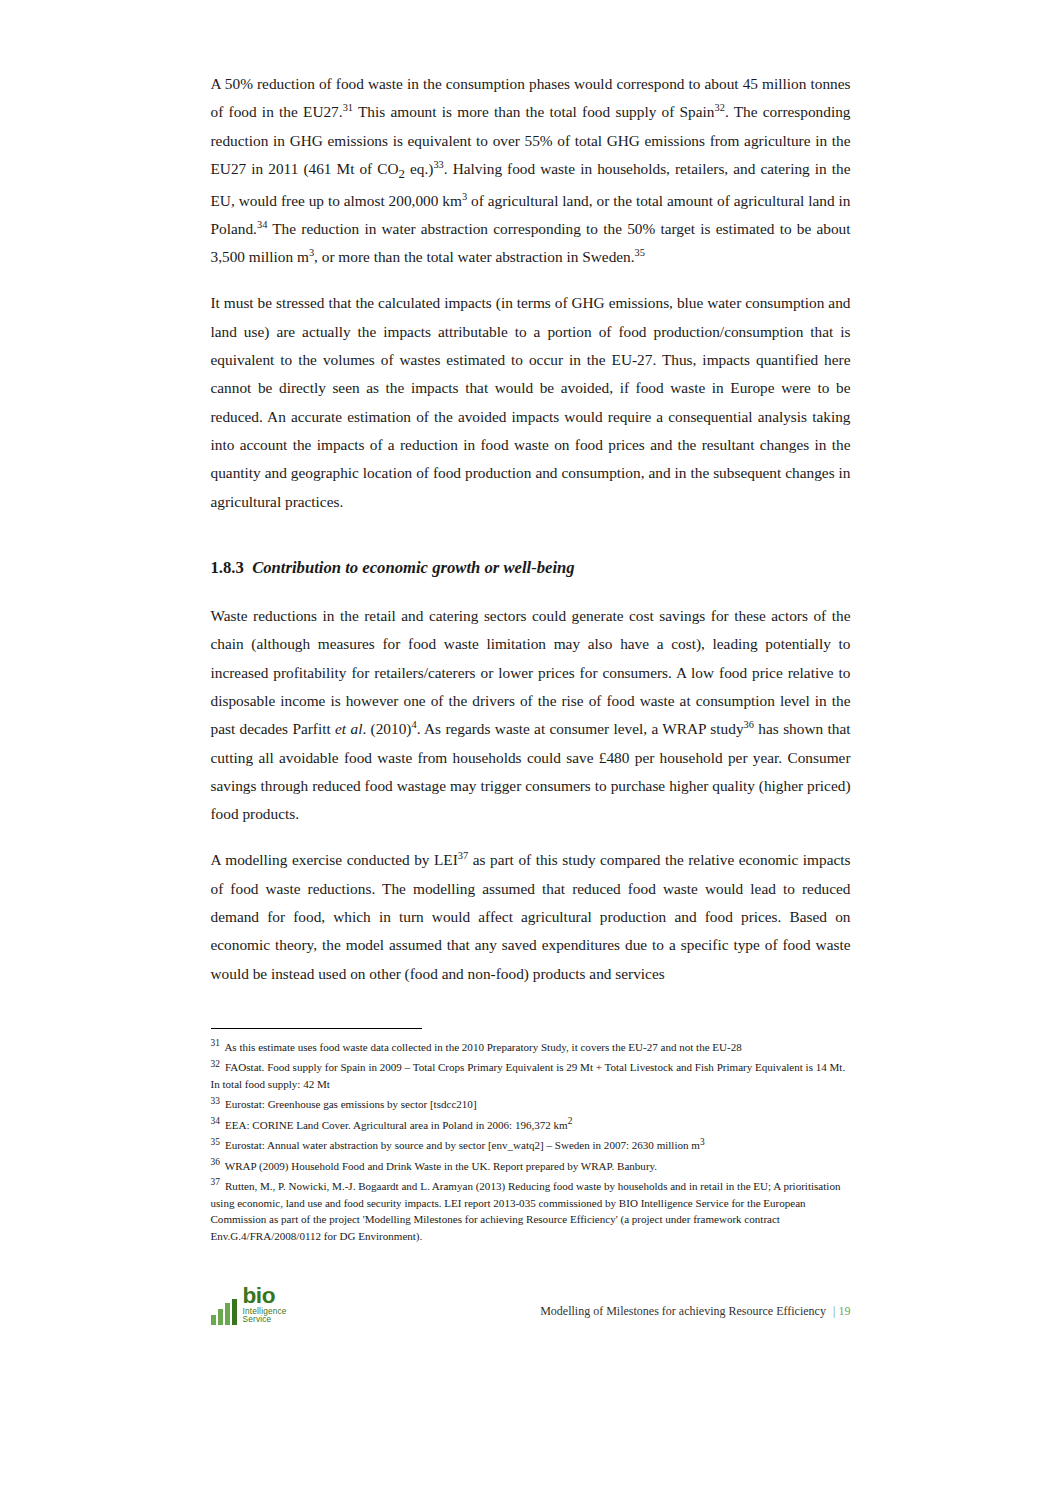A 50% reduction of food waste in the consumption phases would correspond to about 45 million tonnes of food in the EU27.31 This amount is more than the total food supply of Spain32. The corresponding reduction in GHG emissions is equivalent to over 55% of total GHG emissions from agriculture in the EU27 in 2011 (461 Mt of CO2 eq.)33. Halving food waste in households, retailers, and catering in the EU, would free up to almost 200,000 km3 of agricultural land, or the total amount of agricultural land in Poland.34 The reduction in water abstraction corresponding to the 50% target is estimated to be about 3,500 million m3, or more than the total water abstraction in Sweden.35
It must be stressed that the calculated impacts (in terms of GHG emissions, blue water consumption and land use) are actually the impacts attributable to a portion of food production/consumption that is equivalent to the volumes of wastes estimated to occur in the EU-27. Thus, impacts quantified here cannot be directly seen as the impacts that would be avoided, if food waste in Europe were to be reduced. An accurate estimation of the avoided impacts would require a consequential analysis taking into account the impacts of a reduction in food waste on food prices and the resultant changes in the quantity and geographic location of food production and consumption, and in the subsequent changes in agricultural practices.
1.8.3 Contribution to economic growth or well-being
Waste reductions in the retail and catering sectors could generate cost savings for these actors of the chain (although measures for food waste limitation may also have a cost), leading potentially to increased profitability for retailers/caterers or lower prices for consumers. A low food price relative to disposable income is however one of the drivers of the rise of food waste at consumption level in the past decades Parfitt et al. (2010)4. As regards waste at consumer level, a WRAP study36 has shown that cutting all avoidable food waste from households could save £480 per household per year. Consumer savings through reduced food wastage may trigger consumers to purchase higher quality (higher priced) food products.
A modelling exercise conducted by LEI37 as part of this study compared the relative economic impacts of food waste reductions. The modelling assumed that reduced food waste would lead to reduced demand for food, which in turn would affect agricultural production and food prices. Based on economic theory, the model assumed that any saved expenditures due to a specific type of food waste would be instead used on other (food and non-food) products and services
31 As this estimate uses food waste data collected in the 2010 Preparatory Study, it covers the EU-27 and not the EU-28
32 FAOstat. Food supply for Spain in 2009 – Total Crops Primary Equivalent is 29 Mt + Total Livestock and Fish Primary Equivalent is 14 Mt. In total food supply: 42 Mt
33 Eurostat: Greenhouse gas emissions by sector [tsdcc210]
34 EEA: CORINE Land Cover. Agricultural area in Poland in 2006: 196,372 km2
35 Eurostat: Annual water abstraction by source and by sector [env_watq2] – Sweden in 2007: 2630 million m3
36 WRAP (2009) Household Food and Drink Waste in the UK. Report prepared by WRAP. Banbury.
37 Rutten, M., P. Nowicki, M.-J. Bogaardt and L. Aramyan (2013) Reducing food waste by households and in retail in the EU; A prioritisation using economic, land use and food security impacts. LEI report 2013-035 commissioned by BIO Intelligence Service for the European Commission as part of the project 'Modelling Milestones for achieving Resource Efficiency' (a project under framework contract Env.G.4/FRA/2008/0112 for DG Environment).
bio Intelligence
Service
Modelling of Milestones for achieving Resource Efficiency| 19